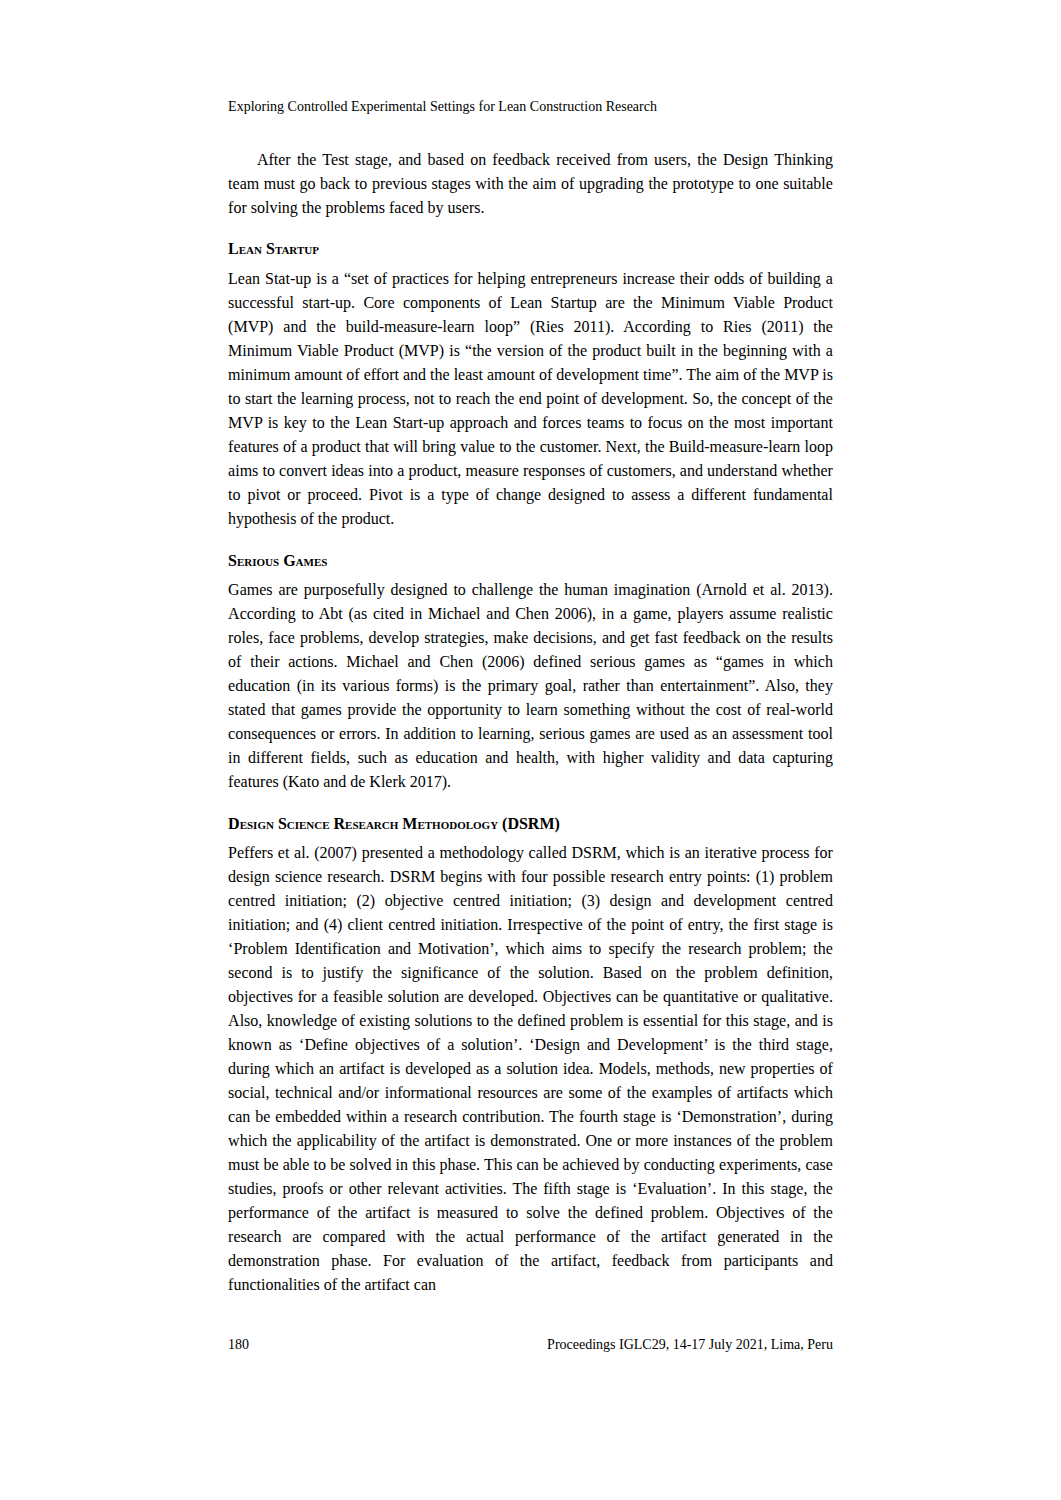Exploring Controlled Experimental Settings for Lean Construction Research
After the Test stage, and based on feedback received from users, the Design Thinking team must go back to previous stages with the aim of upgrading the prototype to one suitable for solving the problems faced by users.
Lean Startup
Lean Stat-up is a “set of practices for helping entrepreneurs increase their odds of building a successful start-up. Core components of Lean Startup are the Minimum Viable Product (MVP) and the build-measure-learn loop” (Ries 2011). According to Ries (2011) the Minimum Viable Product (MVP) is “the version of the product built in the beginning with a minimum amount of effort and the least amount of development time”. The aim of the MVP is to start the learning process, not to reach the end point of development. So, the concept of the MVP is key to the Lean Start-up approach and forces teams to focus on the most important features of a product that will bring value to the customer. Next, the Build-measure-learn loop aims to convert ideas into a product, measure responses of customers, and understand whether to pivot or proceed. Pivot is a type of change designed to assess a different fundamental hypothesis of the product.
Serious Games
Games are purposefully designed to challenge the human imagination (Arnold et al. 2013). According to Abt (as cited in Michael and Chen 2006), in a game, players assume realistic roles, face problems, develop strategies, make decisions, and get fast feedback on the results of their actions. Michael and Chen (2006) defined serious games as “games in which education (in its various forms) is the primary goal, rather than entertainment”. Also, they stated that games provide the opportunity to learn something without the cost of real-world consequences or errors. In addition to learning, serious games are used as an assessment tool in different fields, such as education and health, with higher validity and data capturing features (Kato and de Klerk 2017).
Design Science Research Methodology (DSRM)
Peffers et al. (2007) presented a methodology called DSRM, which is an iterative process for design science research. DSRM begins with four possible research entry points: (1) problem centred initiation; (2) objective centred initiation; (3) design and development centred initiation; and (4) client centred initiation. Irrespective of the point of entry, the first stage is ‘Problem Identification and Motivation’, which aims to specify the research problem; the second is to justify the significance of the solution. Based on the problem definition, objectives for a feasible solution are developed. Objectives can be quantitative or qualitative. Also, knowledge of existing solutions to the defined problem is essential for this stage, and is known as ‘Define objectives of a solution’. ‘Design and Development’ is the third stage, during which an artifact is developed as a solution idea. Models, methods, new properties of social, technical and/or informational resources are some of the examples of artifacts which can be embedded within a research contribution. The fourth stage is ‘Demonstration’, during which the applicability of the artifact is demonstrated. One or more instances of the problem must be able to be solved in this phase. This can be achieved by conducting experiments, case studies, proofs or other relevant activities. The fifth stage is ‘Evaluation’. In this stage, the performance of the artifact is measured to solve the defined problem. Objectives of the research are compared with the actual performance of the artifact generated in the demonstration phase. For evaluation of the artifact, feedback from participants and functionalities of the artifact can
180
Proceedings IGLC29, 14-17 July 2021, Lima, Peru